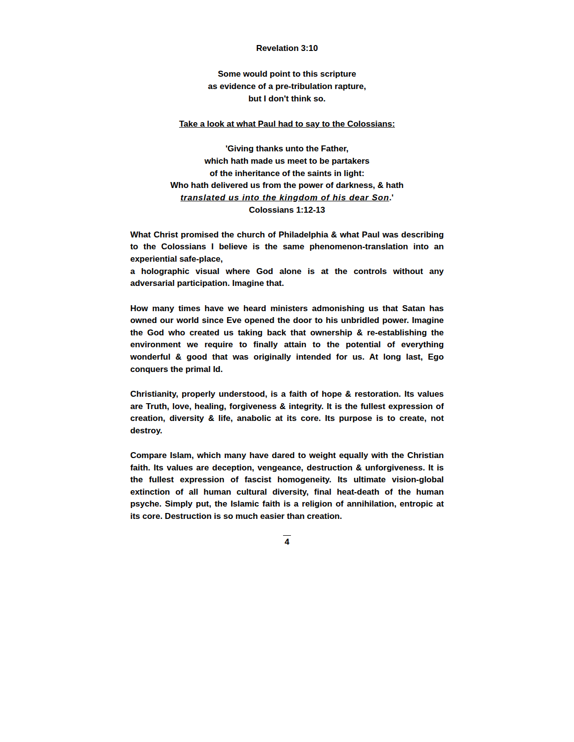Revelation 3:10
Some would point to this scripture
as evidence of a pre-tribulation rapture,
but I don't think so.
Take a look at what Paul had to say to the Colossians:
'Giving thanks unto the Father,
which hath made us meet to be partakers
of the inheritance of the saints in light:
Who hath delivered us from the power of darkness, & hath
translated us into the kingdom of his dear Son.'
Colossians 1:12-13
What Christ promised the church of Philadelphia & what Paul was describing to the Colossians I believe is the same phenomenon-translation into an experiential safe-place,
a holographic visual where God alone is at the controls without any adversarial participation. Imagine that.
How many times have we heard ministers admonishing us that Satan has owned our world since Eve opened the door to his unbridled power. Imagine the God who created us taking back that ownership & re-establishing the environment we require to finally attain to the potential of everything wonderful & good that was originally intended for us. At long last, Ego conquers the primal Id.
Christianity, properly understood, is a faith of hope & restoration. Its values are Truth, love, healing, forgiveness & integrity. It is the fullest expression of creation, diversity & life, anabolic at its core. Its purpose is to create, not destroy.
Compare Islam, which many have dared to weight equally with the Christian faith. Its values are deception, vengeance, destruction & unforgiveness. It is the fullest expression of fascist homogeneity. Its ultimate vision-global extinction of all human cultural diversity, final heat-death of the human psyche. Simply put, the Islamic faith is a religion of annihilation, entropic at its core. Destruction is so much easier than creation.
4